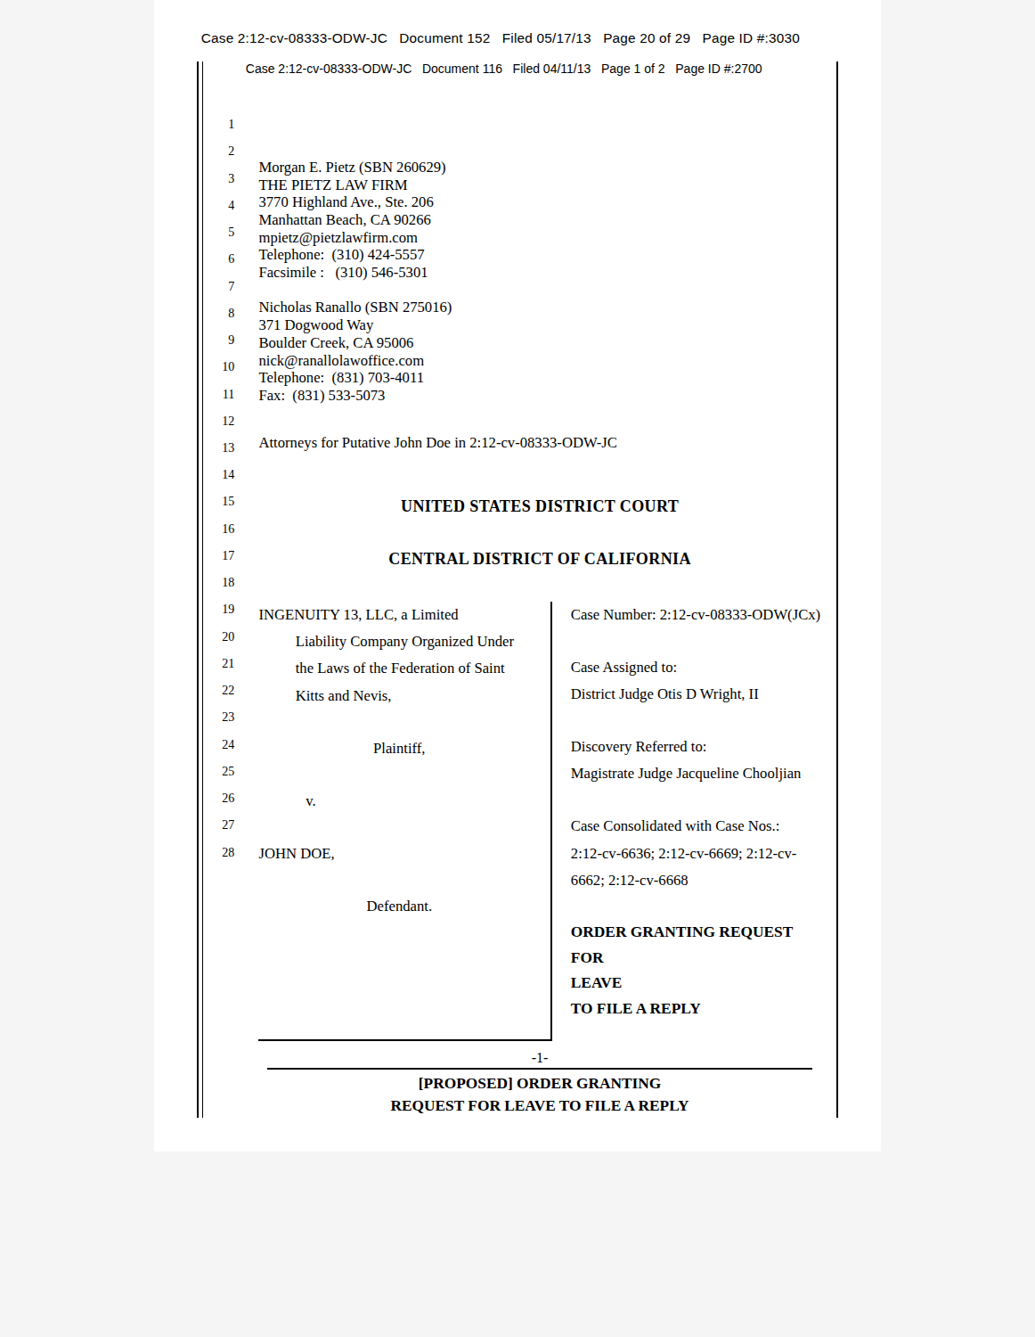Case 2:12-cv-08333-ODW-JC Document 152 Filed 05/17/13 Page 20 of 29 Page ID #:3030
Case 2:12-cv-08333-ODW-JC Document 116 Filed 04/11/13 Page 1 of 2 Page ID #:2700
1
2
3
4
5
6
7
8
9
10
11
12
13
14
15
16
17
18
19
20
21
22
23
24
25
26
27
28
Morgan E. Pietz (SBN 260629)
THE PIETZ LAW FIRM
3770 Highland Ave., Ste. 206
Manhattan Beach, CA 90266
mpietz@pietzlawfirm.com
Telephone: (310) 424-5557
Facsimile : (310) 546-5301
Nicholas Ranallo (SBN 275016)
371 Dogwood Way
Boulder Creek, CA 95006
nick@ranallolawoffice.com
Telephone: (831) 703-4011
Fax: (831) 533-5073
Attorneys for Putative John Doe in 2:12-cv-08333-ODW-JC
UNITED STATES DISTRICT COURT
CENTRAL DISTRICT OF CALIFORNIA
| INGENUITY 13, LLC, a Limited Liability Company Organized Under the Laws of the Federation of Saint Kitts and Nevis, Plaintiff, v. JOHN DOE, Defendant. | Case Number: 2:12-cv-08333-ODW(JCx) Case Assigned to: District Judge Otis D Wright, II Discovery Referred to: Magistrate Judge Jacqueline Chooljian Case Consolidated with Case Nos.: 2:12-cv-6636; 2:12-cv-6669; 2:12-cv-6662; 2:12-cv-6668 ORDER GRANTING REQUEST FOR LEAVE TO FILE A REPLY |
-1-
[PROPOSED] ORDER GRANTING
REQUEST FOR LEAVE TO FILE A REPLY